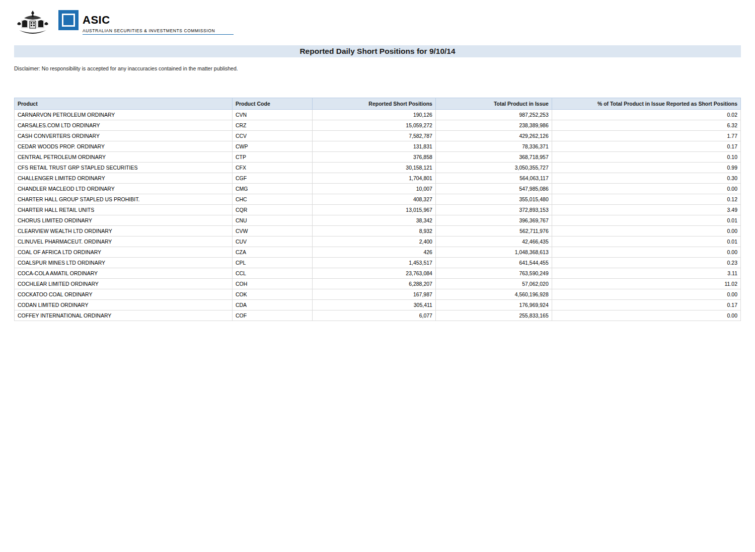ASIC
Australian Securities & Investments Commission
Reported Daily Short Positions for 9/10/14
Disclaimer: No responsibility is accepted for any inaccuracies contained in the matter published.
| Product | Product Code | Reported Short Positions | Total Product in Issue | % of Total Product in Issue Reported as Short Positions |
| --- | --- | --- | --- | --- |
| CARNARVON PETROLEUM ORDINARY | CVN | 190,126 | 987,252,253 | 0.02 |
| CARSALES.COM LTD ORDINARY | CRZ | 15,059,272 | 238,389,986 | 6.32 |
| CASH CONVERTERS ORDINARY | CCV | 7,582,787 | 429,262,126 | 1.77 |
| CEDAR WOODS PROP. ORDINARY | CWP | 131,831 | 78,336,371 | 0.17 |
| CENTRAL PETROLEUM ORDINARY | CTP | 376,858 | 368,718,957 | 0.10 |
| CFS RETAIL TRUST GRP STAPLED SECURITIES | CFX | 30,158,121 | 3,050,355,727 | 0.99 |
| CHALLENGER LIMITED ORDINARY | CGF | 1,704,801 | 564,063,117 | 0.30 |
| CHANDLER MACLEOD LTD ORDINARY | CMG | 10,007 | 547,985,086 | 0.00 |
| CHARTER HALL GROUP STAPLED US PROHIBIT. | CHC | 408,327 | 355,015,480 | 0.12 |
| CHARTER HALL RETAIL UNITS | CQR | 13,015,967 | 372,893,153 | 3.49 |
| CHORUS LIMITED ORDINARY | CNU | 38,342 | 396,369,767 | 0.01 |
| CLEARVIEW WEALTH LTD ORDINARY | CVW | 8,932 | 562,711,976 | 0.00 |
| CLINUVEL PHARMACEUT. ORDINARY | CUV | 2,400 | 42,466,435 | 0.01 |
| COAL OF AFRICA LTD ORDINARY | CZA | 426 | 1,048,368,613 | 0.00 |
| COALSPUR MINES LTD ORDINARY | CPL | 1,453,517 | 641,544,455 | 0.23 |
| COCA-COLA AMATIL ORDINARY | CCL | 23,763,084 | 763,590,249 | 3.11 |
| COCHLEAR LIMITED ORDINARY | COH | 6,288,207 | 57,062,020 | 11.02 |
| COCKATOO COAL ORDINARY | COK | 167,987 | 4,560,196,928 | 0.00 |
| CODAN LIMITED ORDINARY | CDA | 305,411 | 176,969,924 | 0.17 |
| COFFEY INTERNATIONAL ORDINARY | COF | 6,077 | 255,833,165 | 0.00 |
15/10/2014 9:00:13 AM
6